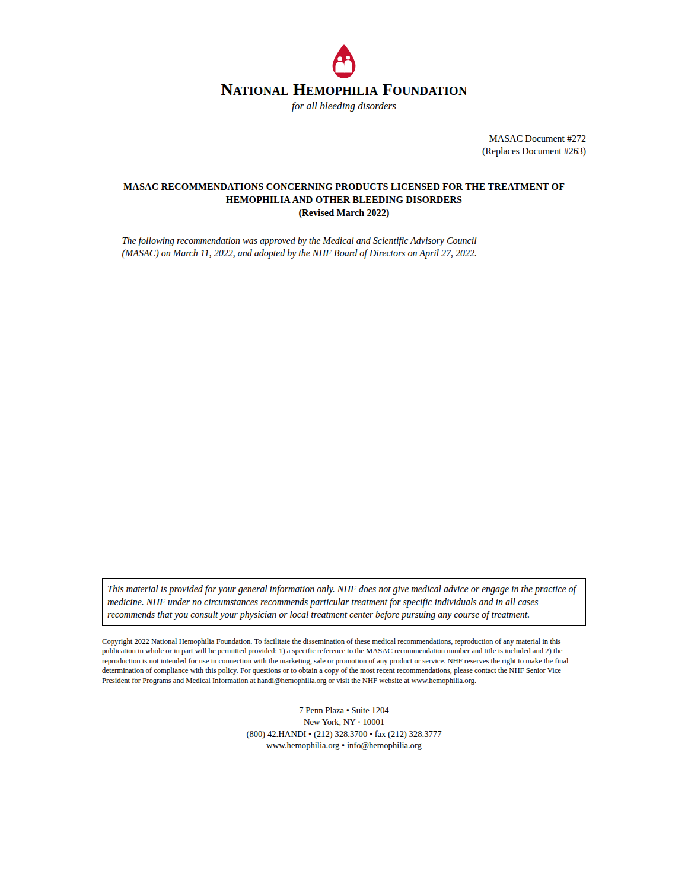National Hemophilia Foundation
for all bleeding disorders
MASAC Document #272
(Replaces Document #263)
MASAC Recommendations Concerning Products Licensed for the Treatment of Hemophilia and Other Bleeding Disorders
(Revised March 2022)
The following recommendation was approved by the Medical and Scientific Advisory Council (MASAC) on March 11, 2022, and adopted by the NHF Board of Directors on April 27, 2022.
This material is provided for your general information only. NHF does not give medical advice or engage in the practice of medicine. NHF under no circumstances recommends particular treatment for specific individuals and in all cases recommends that you consult your physician or local treatment center before pursuing any course of treatment.
Copyright 2022 National Hemophilia Foundation. To facilitate the dissemination of these medical recommendations, reproduction of any material in this publication in whole or in part will be permitted provided: 1) a specific reference to the MASAC recommendation number and title is included and 2) the reproduction is not intended for use in connection with the marketing, sale or promotion of any product or service. NHF reserves the right to make the final determination of compliance with this policy. For questions or to obtain a copy of the most recent recommendations, please contact the NHF Senior Vice President for Programs and Medical Information at handi@hemophilia.org or visit the NHF website at www.hemophilia.org.
7 Penn Plaza • Suite 1204
New York, NY · 10001
(800) 42.HANDI • (212) 328.3700 • fax (212) 328.3777
www.hemophilia.org • info@hemophilia.org